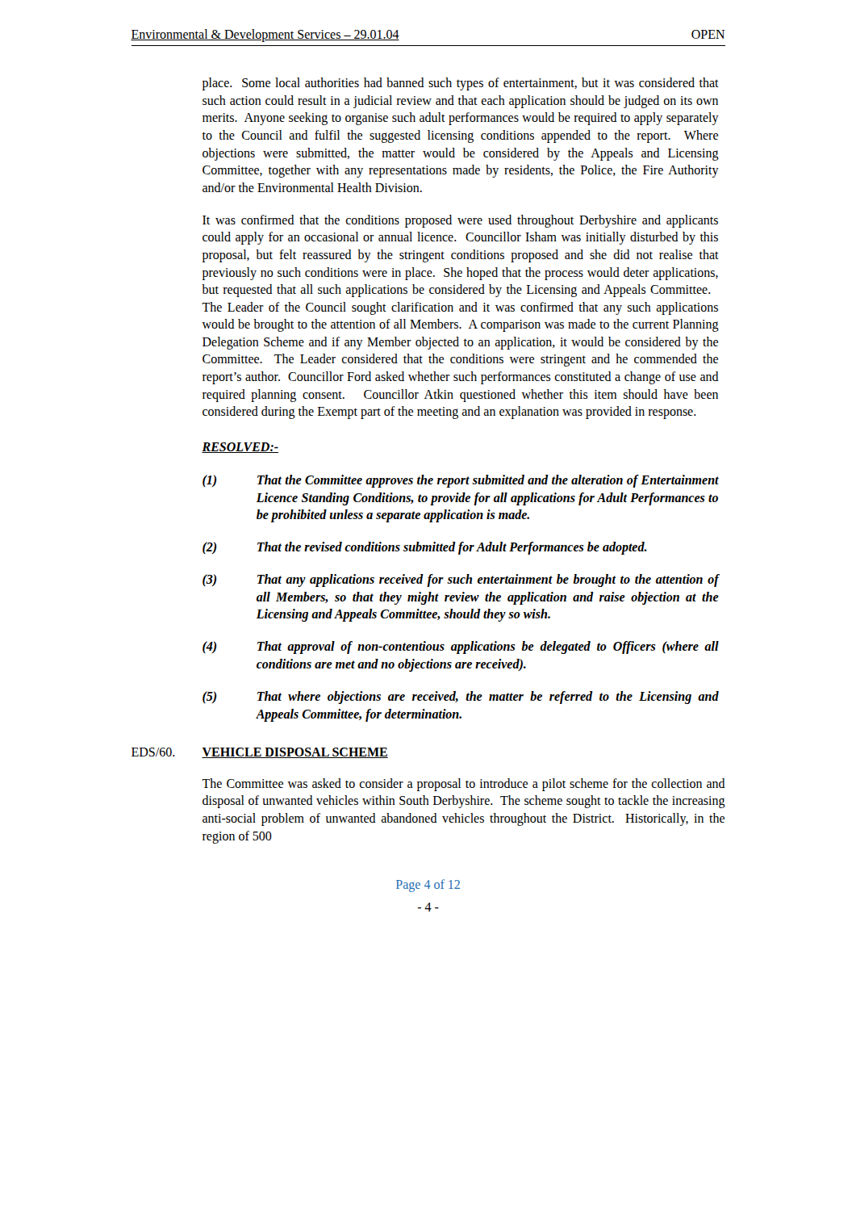Environmental & Development Services – 29.01.04 OPEN
place. Some local authorities had banned such types of entertainment, but it was considered that such action could result in a judicial review and that each application should be judged on its own merits. Anyone seeking to organise such adult performances would be required to apply separately to the Council and fulfil the suggested licensing conditions appended to the report. Where objections were submitted, the matter would be considered by the Appeals and Licensing Committee, together with any representations made by residents, the Police, the Fire Authority and/or the Environmental Health Division.
It was confirmed that the conditions proposed were used throughout Derbyshire and applicants could apply for an occasional or annual licence. Councillor Isham was initially disturbed by this proposal, but felt reassured by the stringent conditions proposed and she did not realise that previously no such conditions were in place. She hoped that the process would deter applications, but requested that all such applications be considered by the Licensing and Appeals Committee. The Leader of the Council sought clarification and it was confirmed that any such applications would be brought to the attention of all Members. A comparison was made to the current Planning Delegation Scheme and if any Member objected to an application, it would be considered by the Committee. The Leader considered that the conditions were stringent and he commended the report’s author. Councillor Ford asked whether such performances constituted a change of use and required planning consent. Councillor Atkin questioned whether this item should have been considered during the Exempt part of the meeting and an explanation was provided in response.
RESOLVED:-
(1) That the Committee approves the report submitted and the alteration of Entertainment Licence Standing Conditions, to provide for all applications for Adult Performances to be prohibited unless a separate application is made.
(2) That the revised conditions submitted for Adult Performances be adopted.
(3) That any applications received for such entertainment be brought to the attention of all Members, so that they might review the application and raise objection at the Licensing and Appeals Committee, should they so wish.
(4) That approval of non-contentious applications be delegated to Officers (where all conditions are met and no objections are received).
(5) That where objections are received, the matter be referred to the Licensing and Appeals Committee, for determination.
EDS/60. Vehicle Disposal Scheme
The Committee was asked to consider a proposal to introduce a pilot scheme for the collection and disposal of unwanted vehicles within South Derbyshire. The scheme sought to tackle the increasing anti-social problem of unwanted abandoned vehicles throughout the District. Historically, in the region of 500
Page 4 of 12
- 4 -